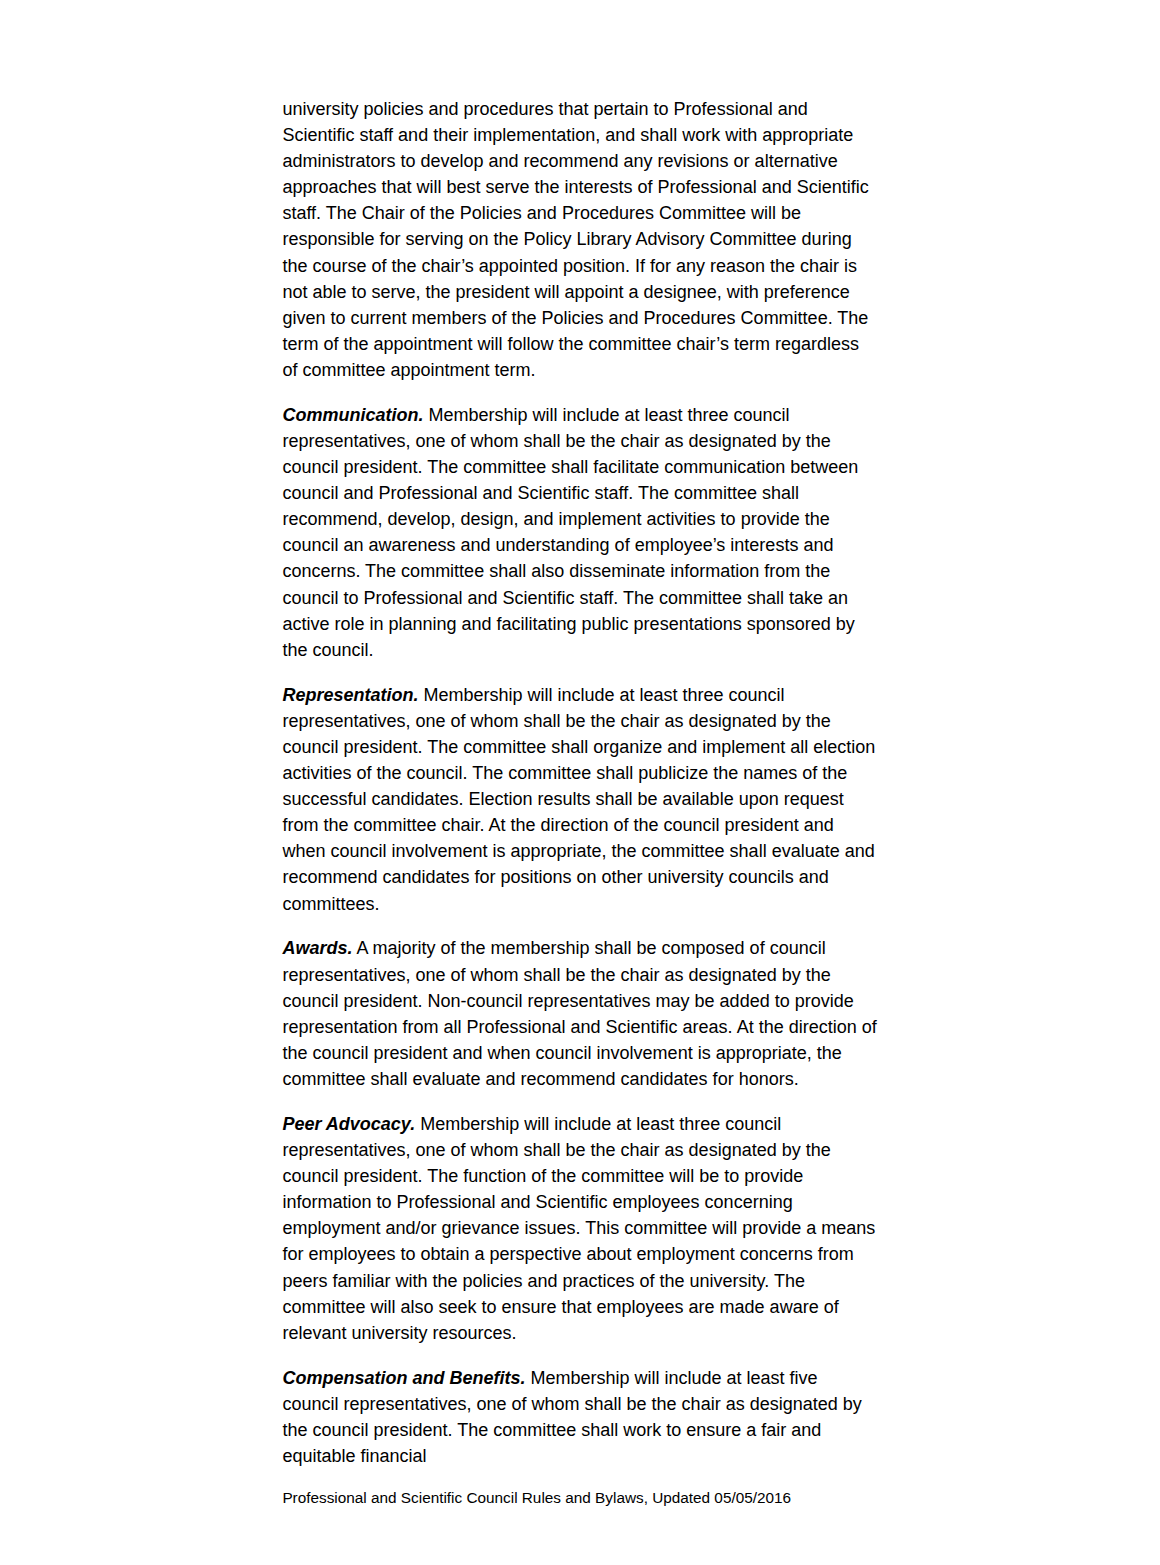university policies and procedures that pertain to Professional and Scientific staff and their implementation, and shall work with appropriate administrators to develop and recommend any revisions or alternative approaches that will best serve the interests of Professional and Scientific staff. The Chair of the Policies and Procedures Committee will be responsible for serving on the Policy Library Advisory Committee during the course of the chair’s appointed position. If for any reason the chair is not able to serve, the president will appoint a designee, with preference given to current members of the Policies and Procedures Committee. The term of the appointment will follow the committee chair’s term regardless of committee appointment term.
Communication. Membership will include at least three council representatives, one of whom shall be the chair as designated by the council president. The committee shall facilitate communication between council and Professional and Scientific staff. The committee shall recommend, develop, design, and implement activities to provide the council an awareness and understanding of employee’s interests and concerns. The committee shall also disseminate information from the council to Professional and Scientific staff. The committee shall take an active role in planning and facilitating public presentations sponsored by the council.
Representation. Membership will include at least three council representatives, one of whom shall be the chair as designated by the council president. The committee shall organize and implement all election activities of the council. The committee shall publicize the names of the successful candidates. Election results shall be available upon request from the committee chair. At the direction of the council president and when council involvement is appropriate, the committee shall evaluate and recommend candidates for positions on other university councils and committees.
Awards. A majority of the membership shall be composed of council representatives, one of whom shall be the chair as designated by the council president. Non-council representatives may be added to provide representation from all Professional and Scientific areas. At the direction of the council president and when council involvement is appropriate, the committee shall evaluate and recommend candidates for honors.
Peer Advocacy. Membership will include at least three council representatives, one of whom shall be the chair as designated by the council president. The function of the committee will be to provide information to Professional and Scientific employees concerning employment and/or grievance issues. This committee will provide a means for employees to obtain a perspective about employment concerns from peers familiar with the policies and practices of the university. The committee will also seek to ensure that employees are made aware of relevant university resources.
Compensation and Benefits. Membership will include at least five council representatives, one of whom shall be the chair as designated by the council president. The committee shall work to ensure a fair and equitable financial
Professional and Scientific Council Rules and Bylaws, Updated 05/05/2016